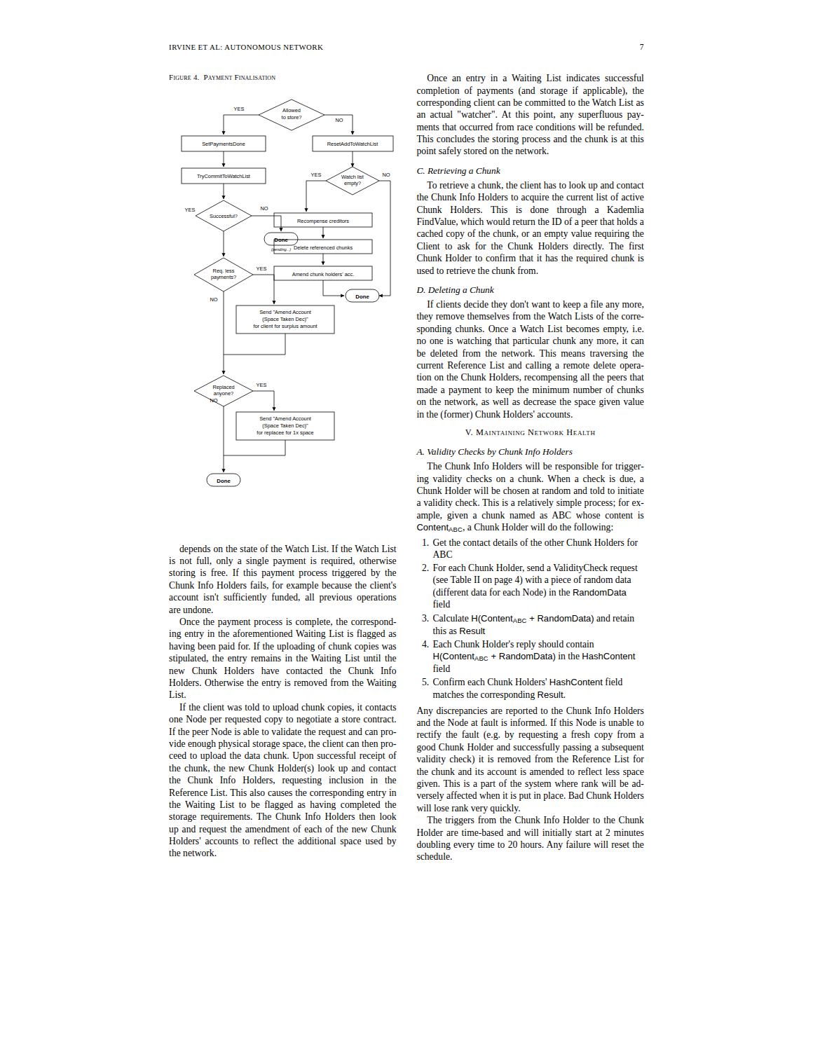Irvine et al: Autonomous Network
7
Figure 4. Payment Finalisation
Allowed to store? YES NO SetPaymentsDone ResetAddToWatchList TryCommitToWatchList Watch list empty? YES NO Successful? YES NO Done (pending...) Req. less payments? YES NO Recompense creditors Delete referenced chunks Amend chunk holders' acc. Done Send "Amend Account (Space Taken Dec)" for client for surplus amount Replaced anyone? YES NO Send "Amend Account (Space Taken Dec)" for replacee for 1x space Done
depends on the state of the Watch List. If the Watch List is not full, only a single payment is required, otherwise storing is free. If this payment process triggered by the Chunk Info Holders fails, for example because the client's account isn't sufficiently funded, all previous operations are undone.
Once the payment process is complete, the corresponding entry in the aforementioned Waiting List is flagged as having been paid for. If the uploading of chunk copies was stipulated, the entry remains in the Waiting List until the new Chunk Holders have contacted the Chunk Info Holders. Otherwise the entry is removed from the Waiting List.
If the client was told to upload chunk copies, it contacts one Node per requested copy to negotiate a store contract. If the peer Node is able to validate the request and can provide enough physical storage space, the client can then proceed to upload the data chunk. Upon successful receipt of the chunk, the new Chunk Holder(s) look up and contact the Chunk Info Holders, requesting inclusion in the Reference List. This also causes the corresponding entry in the Waiting List to be flagged as having completed the storage requirements. The Chunk Info Holders then look up and request the amendment of each of the new Chunk Holders' accounts to reflect the additional space used by the network.
Once an entry in a Waiting List indicates successful completion of payments (and storage if applicable), the corresponding client can be committed to the Watch List as an actual "watcher". At this point, any superfluous payments that occurred from race conditions will be refunded. This concludes the storing process and the chunk is at this point safely stored on the network.
C. Retrieving a Chunk
To retrieve a chunk, the client has to look up and contact the Chunk Info Holders to acquire the current list of active Chunk Holders. This is done through a Kademlia FindValue, which would return the ID of a peer that holds a cached copy of the chunk, or an empty value requiring the Client to ask for the Chunk Holders directly. The first Chunk Holder to confirm that it has the required chunk is used to retrieve the chunk from.
D. Deleting a Chunk
If clients decide they don't want to keep a file any more, they remove themselves from the Watch Lists of the corresponding chunks. Once a Watch List becomes empty, i.e. no one is watching that particular chunk any more, it can be deleted from the network. This means traversing the current Reference List and calling a remote delete operation on the Chunk Holders, recompensing all the peers that made a payment to keep the minimum number of chunks on the network, as well as decrease the space given value in the (former) Chunk Holders' accounts.
V. Maintaining Network Health
A. Validity Checks by Chunk Info Holders
The Chunk Info Holders will be responsible for triggering validity checks on a chunk. When a check is due, a Chunk Holder will be chosen at random and told to initiate a validity check. This is a relatively simple process; for example, given a chunk named as ABC whose content is ContentABC, a Chunk Holder will do the following:
Get the contact details of the other Chunk Holders for ABC
For each Chunk Holder, send a ValidityCheck request (see Table II on page 4) with a piece of random data (different data for each Node) in the RandomData field
Calculate H(ContentABC + RandomData) and retain this as Result
Each Chunk Holder's reply should contain H(ContentABC + RandomData) in the HashContent field
Confirm each Chunk Holders' HashContent field matches the corresponding Result.
Any discrepancies are reported to the Chunk Info Holders and the Node at fault is informed. If this Node is unable to rectify the fault (e.g. by requesting a fresh copy from a good Chunk Holder and successfully passing a subsequent validity check) it is removed from the Reference List for the chunk and its account is amended to reflect less space given. This is a part of the system where rank will be adversely affected when it is put in place. Bad Chunk Holders will lose rank very quickly.
The triggers from the Chunk Info Holder to the Chunk Holder are time-based and will initially start at 2 minutes doubling every time to 20 hours. Any failure will reset the schedule.